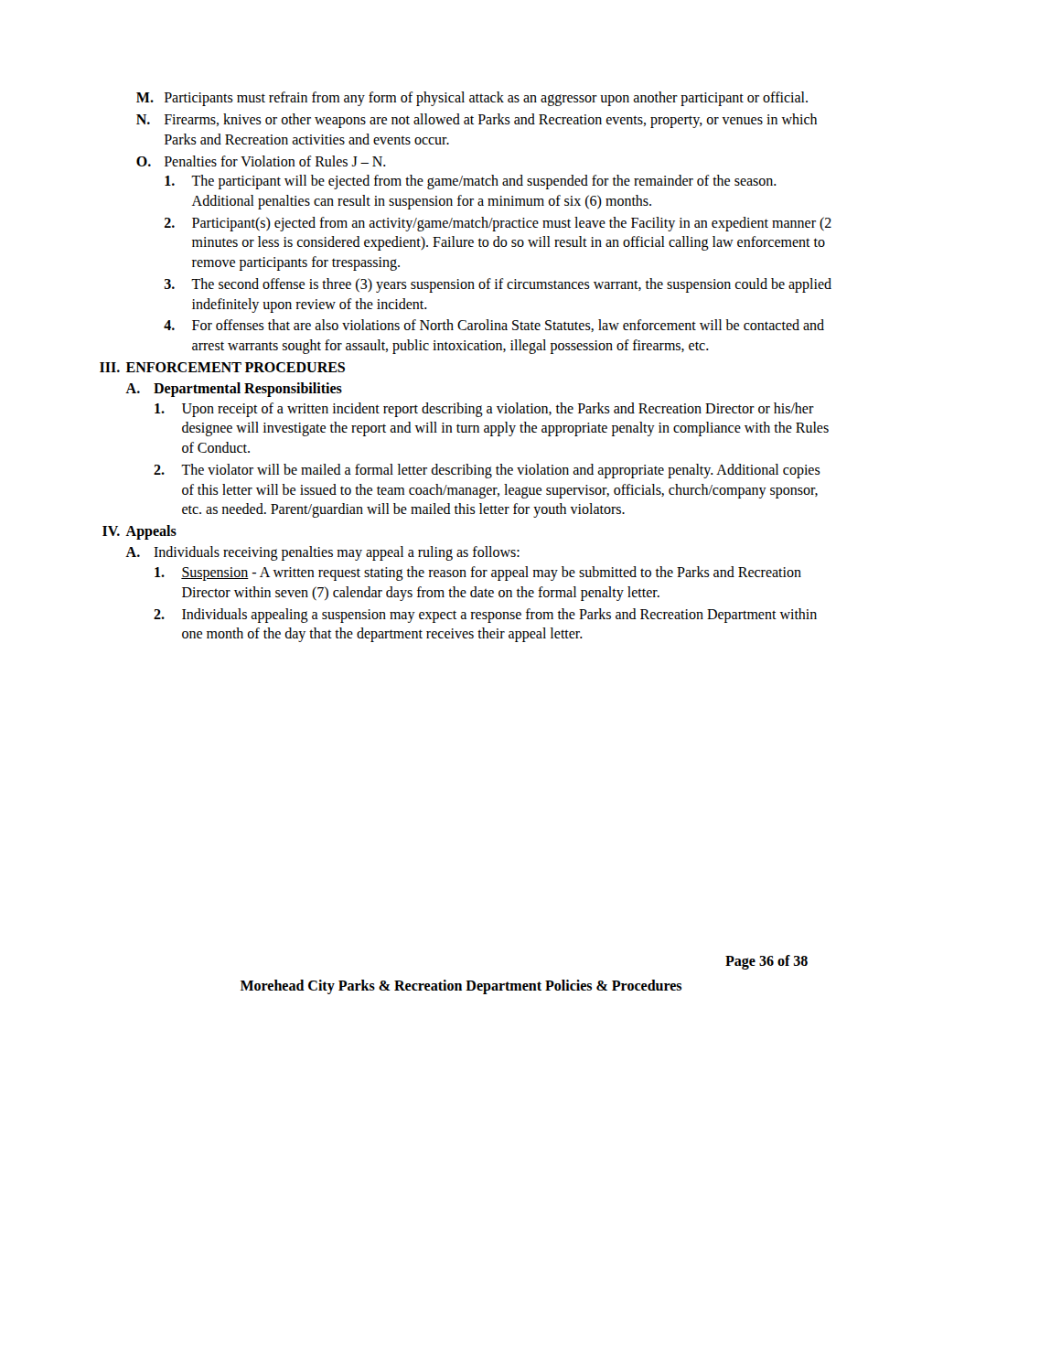M. Participants must refrain from any form of physical attack as an aggressor upon another participant or official.
N. Firearms, knives or other weapons are not allowed at Parks and Recreation events, property, or venues in which Parks and Recreation activities and events occur.
O. Penalties for Violation of Rules J – N.
1. The participant will be ejected from the game/match and suspended for the remainder of the season. Additional penalties can result in suspension for a minimum of six (6) months.
2. Participant(s) ejected from an activity/game/match/practice must leave the Facility in an expedient manner (2 minutes or less is considered expedient). Failure to do so will result in an official calling law enforcement to remove participants for trespassing.
3. The second offense is three (3) years suspension of if circumstances warrant, the suspension could be applied indefinitely upon review of the incident.
4. For offenses that are also violations of North Carolina State Statutes, law enforcement will be contacted and arrest warrants sought for assault, public intoxication, illegal possession of firearms, etc.
III. ENFORCEMENT PROCEDURES
A. Departmental Responsibilities
1. Upon receipt of a written incident report describing a violation, the Parks and Recreation Director or his/her designee will investigate the report and will in turn apply the appropriate penalty in compliance with the Rules of Conduct.
2. The violator will be mailed a formal letter describing the violation and appropriate penalty. Additional copies of this letter will be issued to the team coach/manager, league supervisor, officials, church/company sponsor, etc. as needed. Parent/guardian will be mailed this letter for youth violators.
IV. Appeals
A. Individuals receiving penalties may appeal a ruling as follows:
1. Suspension - A written request stating the reason for appeal may be submitted to the Parks and Recreation Director within seven (7) calendar days from the date on the formal penalty letter.
2. Individuals appealing a suspension may expect a response from the Parks and Recreation Department within one month of the day that the department receives their appeal letter.
Page 36 of 38
Morehead City Parks & Recreation Department Policies & Procedures